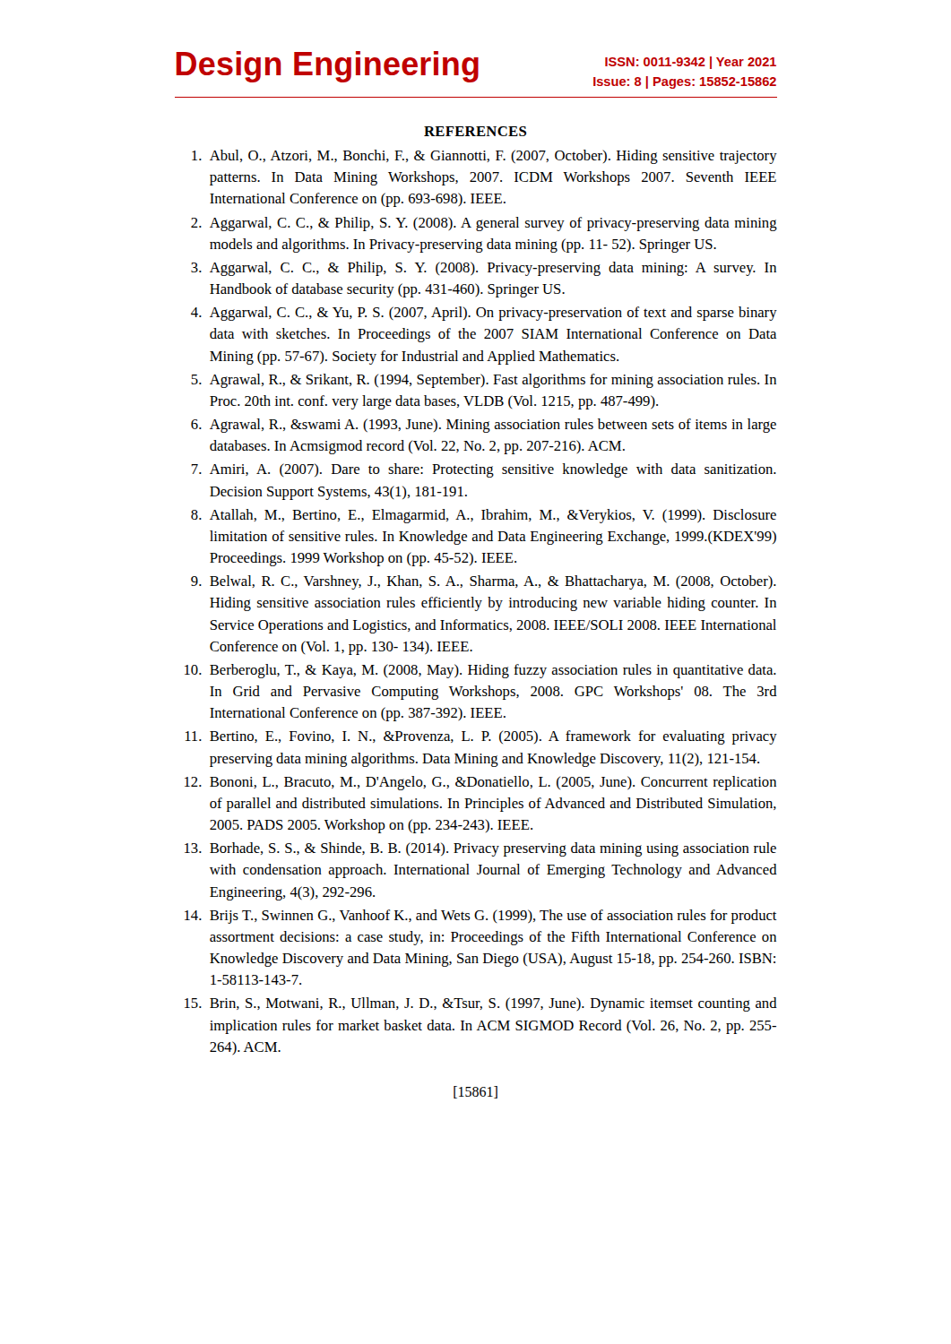Design Engineering
ISSN: 0011-9342 | Year 2021
Issue: 8 | Pages: 15852-15862
REFERENCES
Abul, O., Atzori, M., Bonchi, F., & Giannotti, F. (2007, October). Hiding sensitive trajectory patterns. In Data Mining Workshops, 2007. ICDM Workshops 2007. Seventh IEEE International Conference on (pp. 693-698). IEEE.
Aggarwal, C. C., & Philip, S. Y. (2008). A general survey of privacy-preserving data mining models and algorithms. In Privacy-preserving data mining (pp. 11- 52). Springer US.
Aggarwal, C. C., & Philip, S. Y. (2008). Privacy-preserving data mining: A survey. In Handbook of database security (pp. 431-460). Springer US.
Aggarwal, C. C., & Yu, P. S. (2007, April). On privacy-preservation of text and sparse binary data with sketches. In Proceedings of the 2007 SIAM International Conference on Data Mining (pp. 57-67). Society for Industrial and Applied Mathematics.
Agrawal, R., & Srikant, R. (1994, September). Fast algorithms for mining association rules. In Proc. 20th int. conf. very large data bases, VLDB (Vol. 1215, pp. 487-499).
Agrawal, R., &swami A. (1993, June). Mining association rules between sets of items in large databases. In Acmsigmod record (Vol. 22, No. 2, pp. 207-216). ACM.
Amiri, A. (2007). Dare to share: Protecting sensitive knowledge with data sanitization. Decision Support Systems, 43(1), 181-191.
Atallah, M., Bertino, E., Elmagarmid, A., Ibrahim, M., &Verykios, V. (1999). Disclosure limitation of sensitive rules. In Knowledge and Data Engineering Exchange, 1999.(KDEX'99) Proceedings. 1999 Workshop on (pp. 45-52). IEEE.
Belwal, R. C., Varshney, J., Khan, S. A., Sharma, A., & Bhattacharya, M. (2008, October). Hiding sensitive association rules efficiently by introducing new variable hiding counter. In Service Operations and Logistics, and Informatics, 2008. IEEE/SOLI 2008. IEEE International Conference on (Vol. 1, pp. 130- 134). IEEE.
Berberoglu, T., & Kaya, M. (2008, May). Hiding fuzzy association rules in quantitative data. In Grid and Pervasive Computing Workshops, 2008. GPC Workshops' 08. The 3rd International Conference on (pp. 387-392). IEEE.
Bertino, E., Fovino, I. N., &Provenza, L. P. (2005). A framework for evaluating privacy preserving data mining algorithms. Data Mining and Knowledge Discovery, 11(2), 121-154.
Bononi, L., Bracuto, M., D'Angelo, G., &Donatiello, L. (2005, June). Concurrent replication of parallel and distributed simulations. In Principles of Advanced and Distributed Simulation, 2005. PADS 2005. Workshop on (pp. 234-243). IEEE.
Borhade, S. S., & Shinde, B. B. (2014). Privacy preserving data mining using association rule with condensation approach. International Journal of Emerging Technology and Advanced Engineering, 4(3), 292-296.
Brijs T., Swinnen G., Vanhoof K., and Wets G. (1999), The use of association rules for product assortment decisions: a case study, in: Proceedings of the Fifth International Conference on Knowledge Discovery and Data Mining, San Diego (USA), August 15-18, pp. 254-260. ISBN: 1-58113-143-7.
Brin, S., Motwani, R., Ullman, J. D., &Tsur, S. (1997, June). Dynamic itemset counting and implication rules for market basket data. In ACM SIGMOD Record (Vol. 26, No. 2, pp. 255-264). ACM.
[15861]